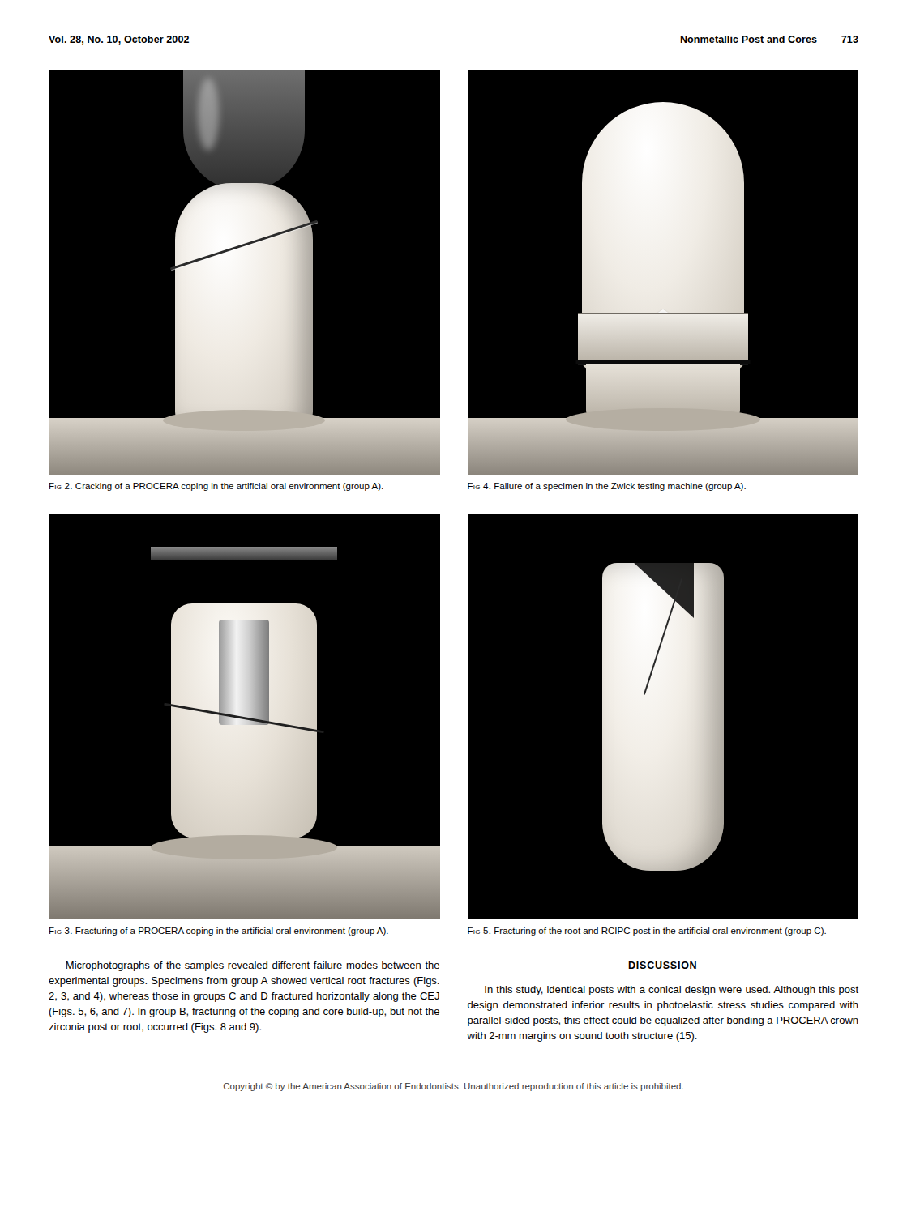Vol. 28, No. 10, October 2002
Nonmetallic Post and Cores 713
Fig 2. Cracking of a PROCERA coping in the artificial oral environment (group A).
Fig 3. Fracturing of a PROCERA coping in the artificial oral environment (group A).
Microphotographs of the samples revealed different failure modes between the experimental groups. Specimens from group A showed vertical root fractures (Figs. 2, 3, and 4), whereas those in groups C and D fractured horizontally along the CEJ (Figs. 5, 6, and 7). In group B, fracturing of the coping and core build-up, but not the zirconia post or root, occurred (Figs. 8 and 9).
Fig 4. Failure of a specimen in the Zwick testing machine (group A).
Fig 5. Fracturing of the root and RCIPC post in the artificial oral environment (group C).
DISCUSSION
In this study, identical posts with a conical design were used. Although this post design demonstrated inferior results in photoelastic stress studies compared with parallel-sided posts, this effect could be equalized after bonding a PROCERA crown with 2-mm margins on sound tooth structure (15).
Copyright © by the American Association of Endodontists. Unauthorized reproduction of this article is prohibited.